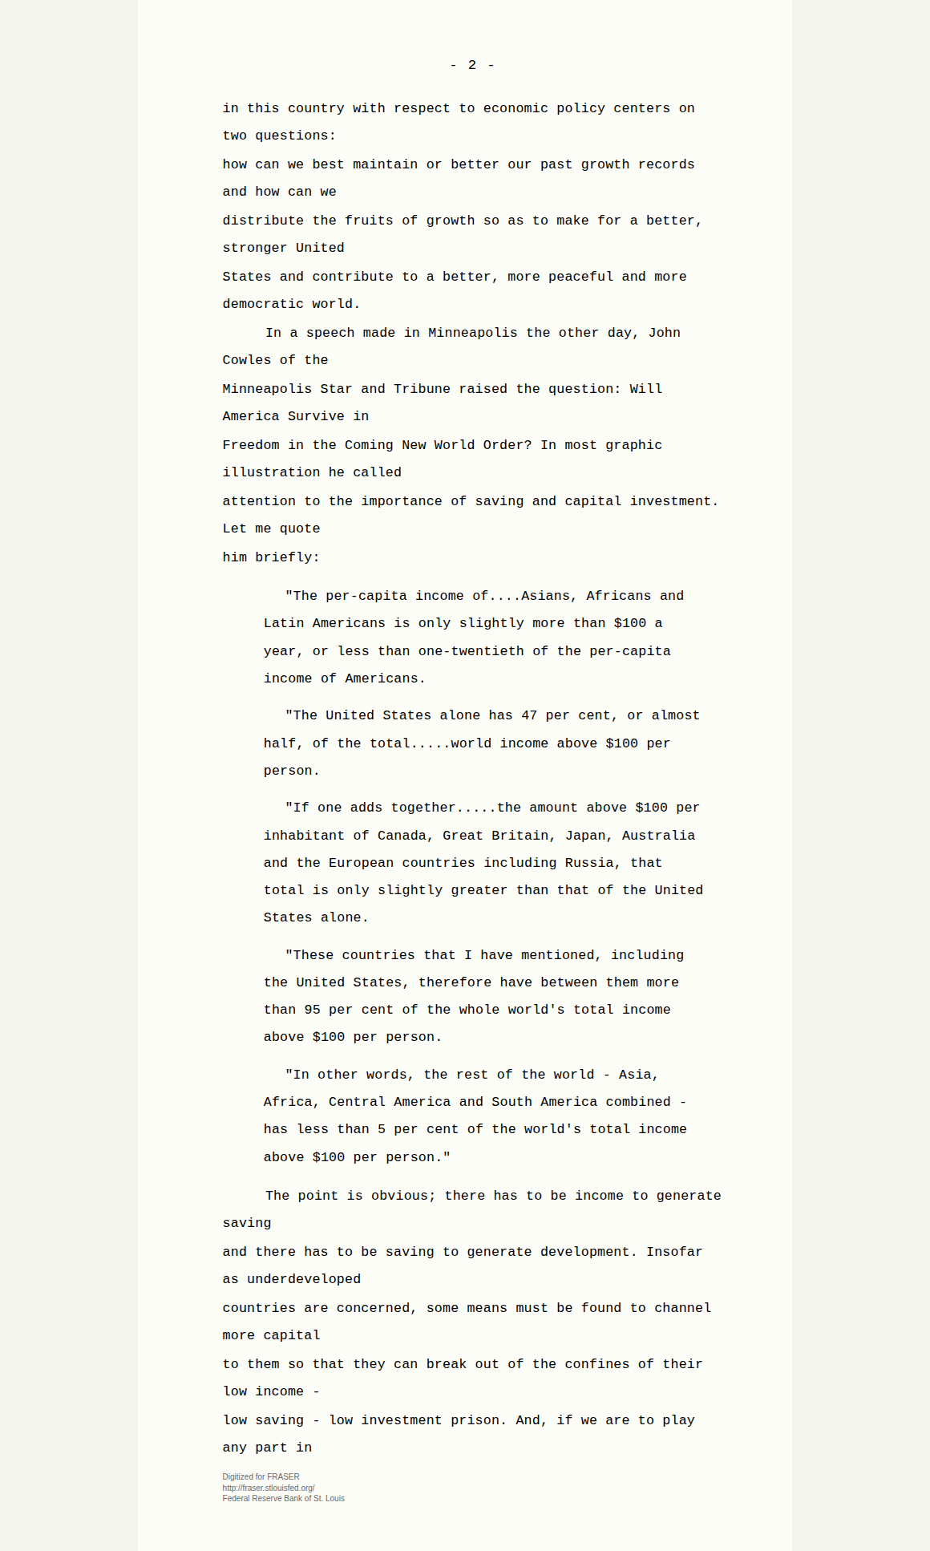- 2 -
in this country with respect to economic policy centers on two questions:
how can we best maintain or better our past growth records and how can we
distribute the fruits of growth so as to make for a better, stronger United
States and contribute to a better, more peaceful and more democratic world.
In a speech made in Minneapolis the other day, John Cowles of the
Minneapolis Star and Tribune raised the question: Will America Survive in
Freedom in the Coming New World Order? In most graphic illustration he called
attention to the importance of saving and capital investment. Let me quote
him briefly:
"The per-capita income of....Asians, Africans and Latin Americans is only slightly more than $100 a year, or less than one-twentieth of the per-capita income of Americans.
"The United States alone has 47 per cent, or almost half, of the total.....world income above $100 per person.
"If one adds together.....the amount above $100 per inhabitant of Canada, Great Britain, Japan, Australia and the European countries including Russia, that total is only slightly greater than that of the United States alone.
"These countries that I have mentioned, including the United States, therefore have between them more than 95 per cent of the whole world's total income above $100 per person.
"In other words, the rest of the world - Asia, Africa, Central America and South America combined - has less than 5 per cent of the world's total income above $100 per person."
The point is obvious; there has to be income to generate saving
and there has to be saving to generate development. Insofar as underdeveloped
countries are concerned, some means must be found to channel more capital
to them so that they can break out of the confines of their low income -
low saving - low investment prison. And, if we are to play any part in
Digitized for FRASER
http://fraser.stlouisfed.org/
Federal Reserve Bank of St. Louis